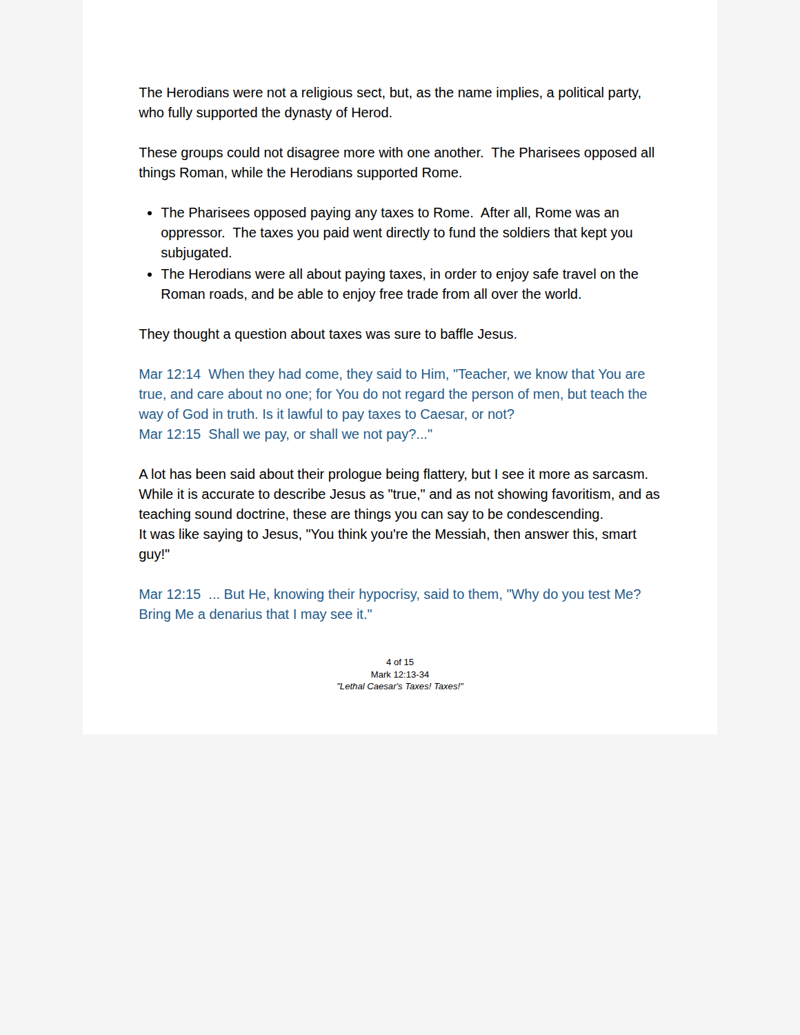The Herodians were not a religious sect, but, as the name implies, a political party, who fully supported the dynasty of Herod.
These groups could not disagree more with one another. The Pharisees opposed all things Roman, while the Herodians supported Rome.
The Pharisees opposed paying any taxes to Rome. After all, Rome was an oppressor. The taxes you paid went directly to fund the soldiers that kept you subjugated.
The Herodians were all about paying taxes, in order to enjoy safe travel on the Roman roads, and be able to enjoy free trade from all over the world.
They thought a question about taxes was sure to baffle Jesus.
Mar 12:14 When they had come, they said to Him, "Teacher, we know that You are true, and care about no one; for You do not regard the person of men, but teach the way of God in truth. Is it lawful to pay taxes to Caesar, or not?
Mar 12:15 Shall we pay, or shall we not pay?..."
A lot has been said about their prologue being flattery, but I see it more as sarcasm. While it is accurate to describe Jesus as "true," and as not showing favoritism, and as teaching sound doctrine, these are things you can say to be condescending.
It was like saying to Jesus, "You think you're the Messiah, then answer this, smart guy!"
Mar 12:15 ... But He, knowing their hypocrisy, said to them, "Why do you test Me? Bring Me a denarius that I may see it."
4 of 15
Mark 12:13-34
"Lethal Caesar's Taxes! Taxes!"